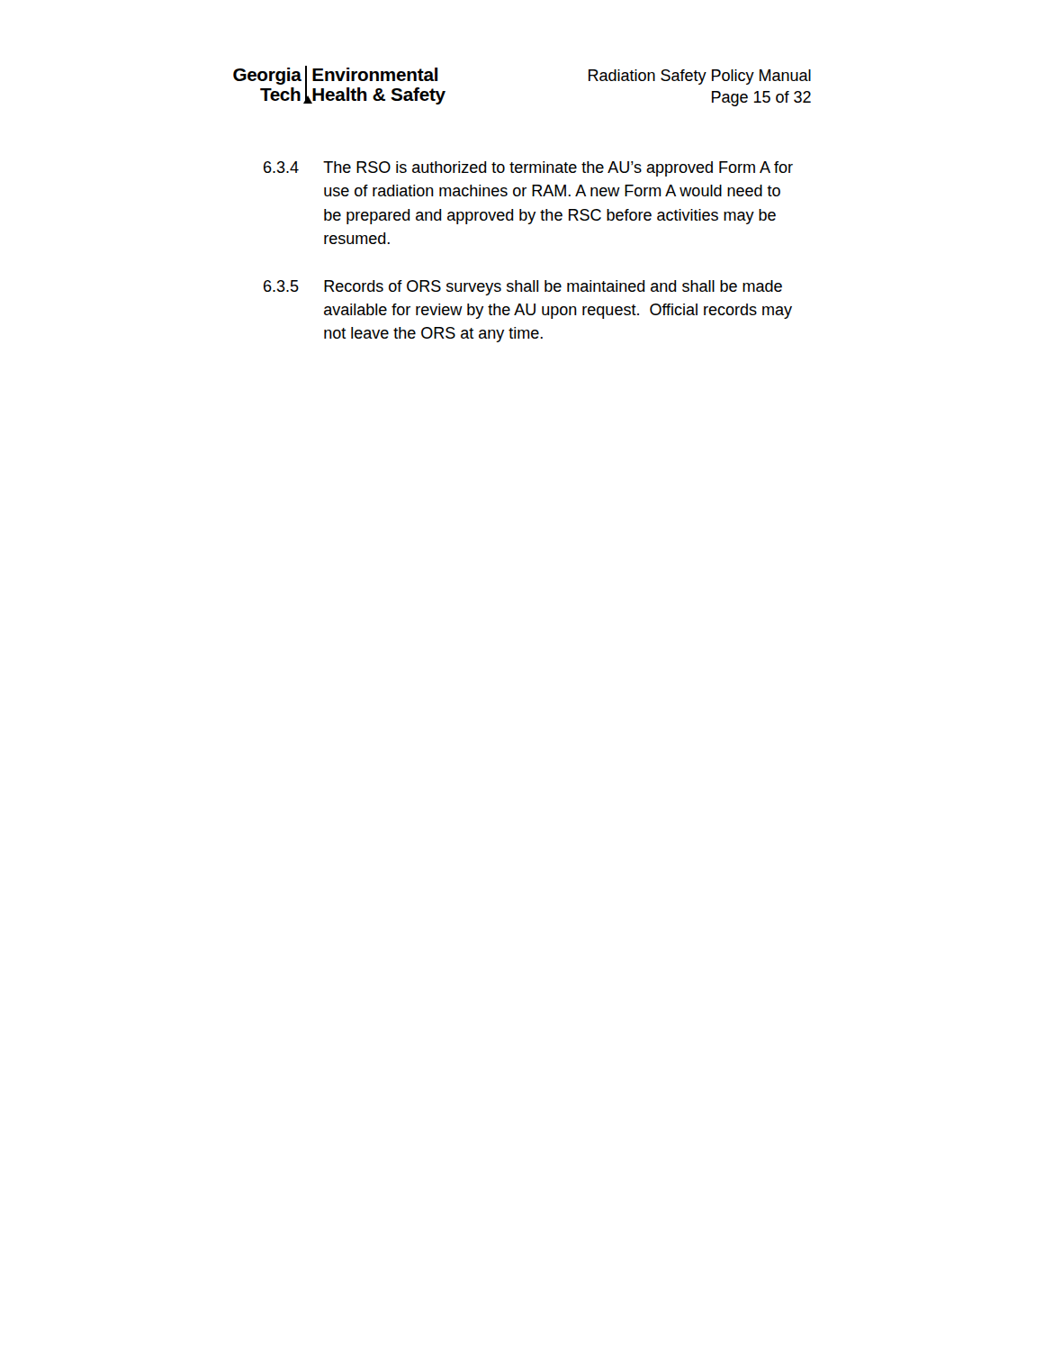Georgia Tech
Environmental Health & Safety
Radiation Safety Policy Manual
Page 15 of 32
6.3.4
The RSO is authorized to terminate the AU’s approved Form A for use of radiation machines or RAM. A new Form A would need to be prepared and approved by the RSC before activities may be resumed.
6.3.5
Records of ORS surveys shall be maintained and shall be made available for review by the AU upon request. Official records may not leave the ORS at any time.